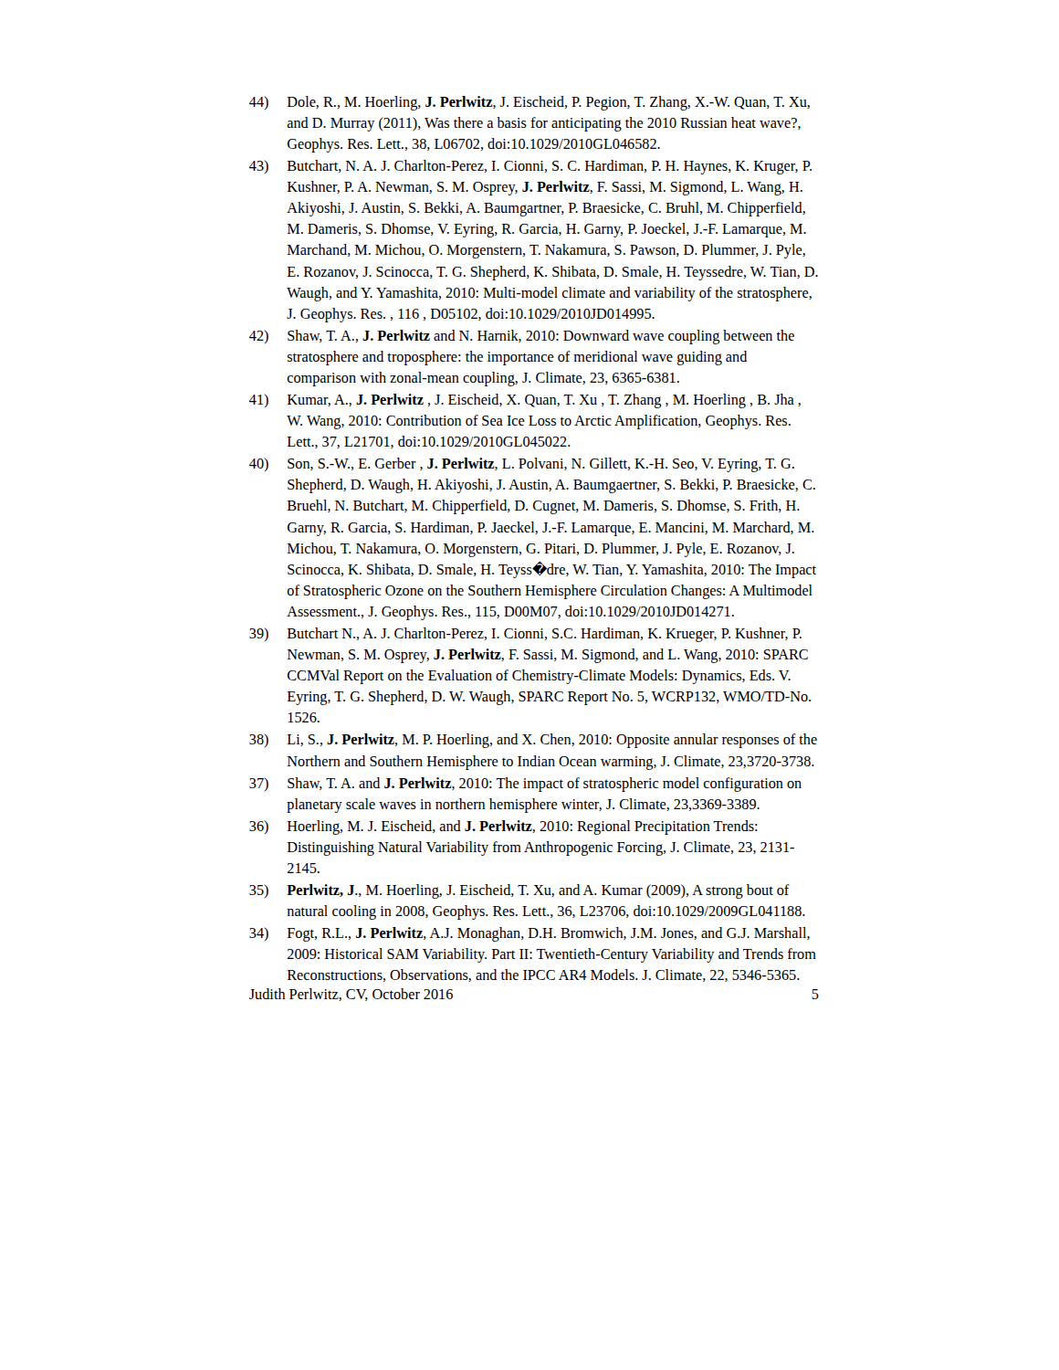44) Dole, R., M. Hoerling, J. Perlwitz, J. Eischeid, P. Pegion, T. Zhang, X.-W. Quan, T. Xu, and D. Murray (2011), Was there a basis for anticipating the 2010 Russian heat wave?, Geophys. Res. Lett., 38, L06702, doi:10.1029/2010GL046582.
43) Butchart, N. A. J. Charlton-Perez, I. Cionni, S. C. Hardiman, P. H. Haynes, K. Kruger, P. Kushner, P. A. Newman, S. M. Osprey, J. Perlwitz, F. Sassi, M. Sigmond, L. Wang, H. Akiyoshi, J. Austin, S. Bekki, A. Baumgartner, P. Braesicke, C. Bruhl, M. Chipperfield, M. Dameris, S. Dhomse, V. Eyring, R. Garcia, H. Garny, P. Joeckel, J.-F. Lamarque, M. Marchand, M. Michou, O. Morgenstern, T. Nakamura, S. Pawson, D. Plummer, J. Pyle, E. Rozanov, J. Scinocca, T. G. Shepherd, K. Shibata, D. Smale, H. Teyssedre, W. Tian, D. Waugh, and Y. Yamashita, 2010: Multi-model climate and variability of the stratosphere, J. Geophys. Res. , 116 , D05102, doi:10.1029/2010JD014995.
42) Shaw, T. A., J. Perlwitz and N. Harnik, 2010: Downward wave coupling between the stratosphere and troposphere: the importance of meridional wave guiding and comparison with zonal-mean coupling, J. Climate, 23, 6365-6381.
41) Kumar, A., J. Perlwitz , J. Eischeid, X. Quan, T. Xu , T. Zhang , M. Hoerling , B. Jha , W. Wang, 2010: Contribution of Sea Ice Loss to Arctic Amplification, Geophys. Res. Lett., 37, L21701, doi:10.1029/2010GL045022.
40) Son, S.-W., E. Gerber , J. Perlwitz, L. Polvani, N. Gillett, K.-H. Seo, V. Eyring, T. G. Shepherd, D. Waugh, H. Akiyoshi, J. Austin, A. Baumgaertner, S. Bekki, P. Braesicke, C. Bruehl, N. Butchart, M. Chipperfield, D. Cugnet, M. Dameris, S. Dhomse, S. Frith, H. Garny, R. Garcia, S. Hardiman, P. Jaeckel, J.-F. Lamarque, E. Mancini, M. Marchard, M. Michou, T. Nakamura, O. Morgenstern, G. Pitari, D. Plummer, J. Pyle, E. Rozanov, J. Scinocca, K. Shibata, D. Smale, H. Teyss�dre, W. Tian, Y. Yamashita, 2010: The Impact of Stratospheric Ozone on the Southern Hemisphere Circulation Changes: A Multimodel Assessment., J. Geophys. Res., 115, D00M07, doi:10.1029/2010JD014271.
39) Butchart N., A. J. Charlton-Perez, I. Cionni, S.C. Hardiman, K. Krueger, P. Kushner, P. Newman, S. M. Osprey, J. Perlwitz, F. Sassi, M. Sigmond, and L. Wang, 2010: SPARC CCMVal Report on the Evaluation of Chemistry-Climate Models: Dynamics, Eds. V. Eyring, T. G. Shepherd, D. W. Waugh, SPARC Report No. 5, WCRP132, WMO/TD-No. 1526.
38) Li, S., J. Perlwitz, M. P. Hoerling, and X. Chen, 2010: Opposite annular responses of the Northern and Southern Hemisphere to Indian Ocean warming, J. Climate, 23,3720-3738.
37) Shaw, T. A. and J. Perlwitz, 2010: The impact of stratospheric model configuration on planetary scale waves in northern hemisphere winter, J. Climate, 23,3369-3389.
36) Hoerling, M. J. Eischeid, and J. Perlwitz, 2010: Regional Precipitation Trends: Distinguishing Natural Variability from Anthropogenic Forcing, J. Climate, 23, 2131-2145.
35) Perlwitz, J., M. Hoerling, J. Eischeid, T. Xu, and A. Kumar (2009), A strong bout of natural cooling in 2008, Geophys. Res. Lett., 36, L23706, doi:10.1029/2009GL041188.
34) Fogt, R.L., J. Perlwitz, A.J. Monaghan, D.H. Bromwich, J.M. Jones, and G.J. Marshall, 2009: Historical SAM Variability. Part II: Twentieth-Century Variability and Trends from Reconstructions, Observations, and the IPCC AR4 Models. J. Climate, 22, 5346-5365.
Judith Perlwitz, CV, October 2016 5